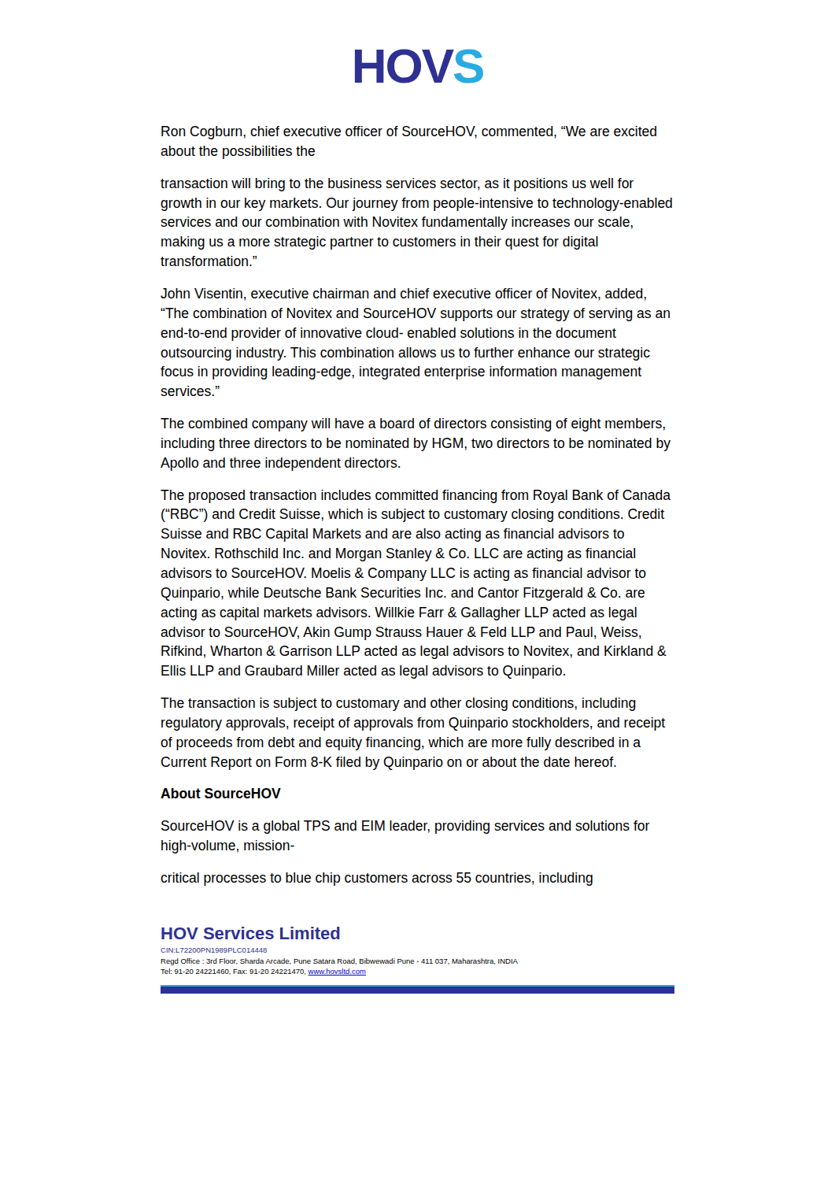HOVS
Ron Cogburn, chief executive officer of SourceHOV, commented, “We are excited about the possibilities the
transaction will bring to the business services sector, as it positions us well for growth in our key markets. Our journey from people-intensive to technology-enabled services and our combination with Novitex fundamentally increases our scale, making us a more strategic partner to customers in their quest for digital transformation.”
John Visentin, executive chairman and chief executive officer of Novitex, added, “The combination of Novitex and SourceHOV supports our strategy of serving as an end-to-end provider of innovative cloud- enabled solutions in the document outsourcing industry. This combination allows us to further enhance our strategic focus in providing leading-edge, integrated enterprise information management services.”
The combined company will have a board of directors consisting of eight members, including three directors to be nominated by HGM, two directors to be nominated by Apollo and three independent directors.
The proposed transaction includes committed financing from Royal Bank of Canada (“RBC”) and Credit Suisse, which is subject to customary closing conditions. Credit Suisse and RBC Capital Markets and are also acting as financial advisors to Novitex. Rothschild Inc. and Morgan Stanley & Co. LLC are acting as financial advisors to SourceHOV. Moelis & Company LLC is acting as financial advisor to Quinpario, while Deutsche Bank Securities Inc. and Cantor Fitzgerald & Co. are acting as capital markets advisors. Willkie Farr & Gallagher LLP acted as legal advisor to SourceHOV, Akin Gump Strauss Hauer & Feld LLP and Paul, Weiss, Rifkind, Wharton & Garrison LLP acted as legal advisors to Novitex, and Kirkland & Ellis LLP and Graubard Miller acted as legal advisors to Quinpario.
The transaction is subject to customary and other closing conditions, including regulatory approvals, receipt of approvals from Quinpario stockholders, and receipt of proceeds from debt and equity financing, which are more fully described in a Current Report on Form 8-K filed by Quinpario on or about the date hereof.
About SourceHOV
SourceHOV is a global TPS and EIM leader, providing services and solutions for high-volume, mission-
critical processes to blue chip customers across 55 countries, including
HOV Services Limited
CIN:L72200PN1989PLC014448
Regd Office : 3rd Floor, Sharda Arcade, Pune Satara Road, Bibwewadi Pune - 411 037, Maharashtra, INDIA
Tel: 91-20 24221460, Fax: 91-20 24221470, www.hovsltd.com